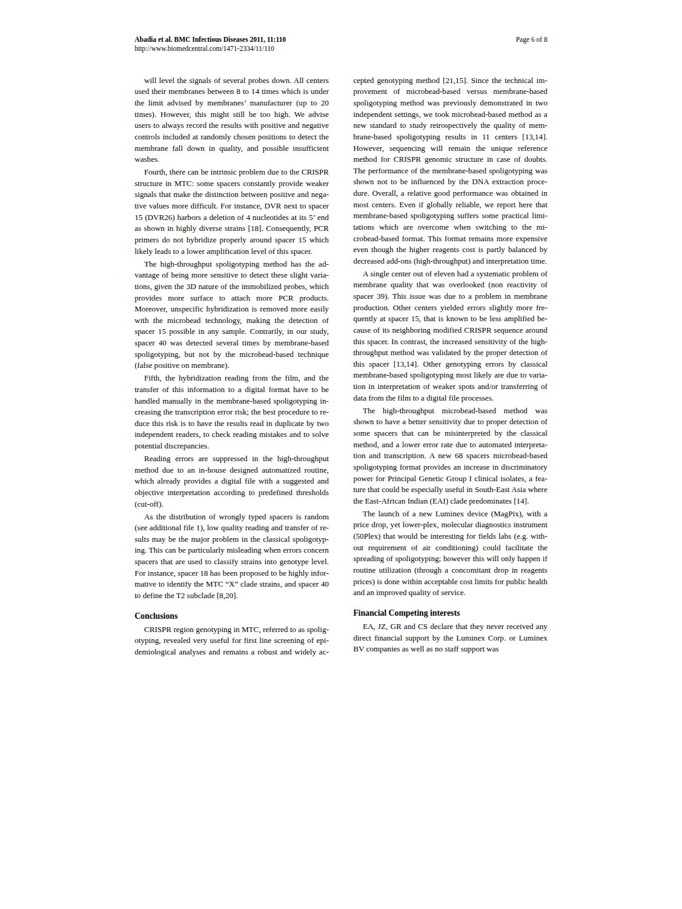Abadia et al. BMC Infectious Diseases 2011, 11:110
http://www.biomedcentral.com/1471-2334/11/110
Page 6 of 8
will level the signals of several probes down. All centers used their membranes between 8 to 14 times which is under the limit advised by membranes’ manufacturer (up to 20 times). However, this might still be too high. We advise users to always record the results with positive and negative controls included at randomly chosen positions to detect the membrane fall down in quality, and possible insufficient washes.
Fourth, there can be intrinsic problem due to the CRISPR structure in MTC: some spacers constantly provide weaker signals that make the distinction between positive and negative values more difficult. For instance, DVR next to spacer 15 (DVR26) harbors a deletion of 4 nucleotides at its 5’ end as shown in highly diverse strains [18]. Consequently, PCR primers do not hybridize properly around spacer 15 which likely leads to a lower amplification level of this spacer.
The high-throughput spoligotyping method has the advantage of being more sensitive to detect these slight variations, given the 3D nature of the immobilized probes, which provides more surface to attach more PCR products. Moreover, unspecific hybridization is removed more easily with the microbead technology, making the detection of spacer 15 possible in any sample. Contrarily, in our study, spacer 40 was detected several times by membrane-based spoligotyping, but not by the microbead-based technique (false positive on membrane).
Fifth, the hybridization reading from the film, and the transfer of this information to a digital format have to be handled manually in the membrane-based spoligotyping increasing the transcription error risk; the best procedure to reduce this risk is to have the results read in duplicate by two independent readers, to check reading mistakes and to solve potential discrepancies.
Reading errors are suppressed in the high-throughput method due to an in-house designed automatized routine, which already provides a digital file with a suggested and objective interpretation according to predefined thresholds (cut-off).
As the distribution of wrongly typed spacers is random (see additional file 1), low quality reading and transfer of results may be the major problem in the classical spoligotyping. This can be particularly misleading when errors concern spacers that are used to classify strains into genotype level. For instance, spacer 18 has been proposed to be highly informative to identify the MTC “X” clade strains, and spacer 40 to define the T2 subclade [8,20].
Conclusions
CRISPR region genotyping in MTC, referred to as spoligotyping, revealed very useful for first line screening of epidemiological analyses and remains a robust and widely accepted genotyping method [21,15]. Since the technical improvement of microbead-based versus membrane-based spoligotyping method was previously demonstrated in two independent settings, we took microbead-based method as a new standard to study retrospectively the quality of membrane-based spoligotyping results in 11 centers [13,14]. However, sequencing will remain the unique reference method for CRISPR genomic structure in case of doubts. The performance of the membrane-based spoligotyping was shown not to be influenced by the DNA extraction procedure. Overall, a relative good performance was obtained in most centers. Even if globally reliable, we report here that membrane-based spoligotyping suffers some practical limitations which are overcome when switching to the microbead-based format. This format remains more expensive even though the higher reagents cost is partly balanced by decreased add-ons (high-throughput) and interpretation time.
A single center out of eleven had a systematic problem of membrane quality that was overlooked (non reactivity of spacer 39). This issue was due to a problem in membrane production. Other centers yielded errors slightly more frequently at spacer 15, that is known to be less amplified because of its neighboring modified CRISPR sequence around this spacer. In contrast, the increased sensitivity of the high-throughput method was validated by the proper detection of this spacer [13,14]. Other genotyping errors by classical membrane-based spoligotyping most likely are due to variation in interpretation of weaker spots and/or transferring of data from the film to a digital file processes.
The high-throughput microbead-based method was shown to have a better sensitivity due to proper detection of some spacers that can be misinterpreted by the classical method, and a lower error rate due to automated interpretation and transcription. A new 68 spacers microbead-based spoligotyping format provides an increase in discriminatory power for Principal Genetic Group I clinical isolates, a feature that could be especially useful in South-East Asia where the East-African Indian (EAI) clade predominates [14].
The launch of a new Luminex device (MagPix), with a price drop, yet lower-plex, molecular diagnostics instrument (50Plex) that would be interesting for fields labs (e.g. without requirement of air conditioning) could facilitate the spreading of spoligotyping; however this will only happen if routine utilization (through a concomitant drop in reagents prices) is done within acceptable cost limits for public health and an improved quality of service.
Financial Competing interests
EA, JZ, GR and CS declare that they never received any direct financial support by the Luminex Corp. or Luminex BV companies as well as no staff support was